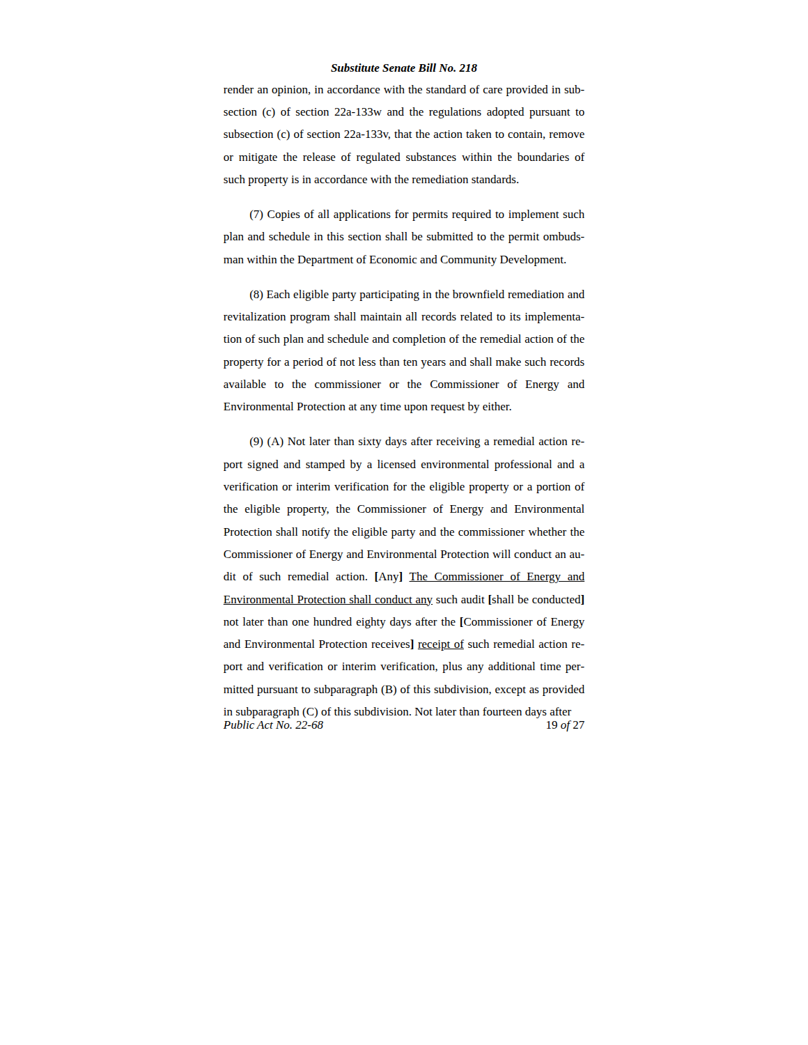Substitute Senate Bill No. 218
render an opinion, in accordance with the standard of care provided in subsection (c) of section 22a-133w and the regulations adopted pursuant to subsection (c) of section 22a-133v, that the action taken to contain, remove or mitigate the release of regulated substances within the boundaries of such property is in accordance with the remediation standards.
(7) Copies of all applications for permits required to implement such plan and schedule in this section shall be submitted to the permit ombudsman within the Department of Economic and Community Development.
(8) Each eligible party participating in the brownfield remediation and revitalization program shall maintain all records related to its implementation of such plan and schedule and completion of the remedial action of the property for a period of not less than ten years and shall make such records available to the commissioner or the Commissioner of Energy and Environmental Protection at any time upon request by either.
(9) (A) Not later than sixty days after receiving a remedial action report signed and stamped by a licensed environmental professional and a verification or interim verification for the eligible property or a portion of the eligible property, the Commissioner of Energy and Environmental Protection shall notify the eligible party and the commissioner whether the Commissioner of Energy and Environmental Protection will conduct an audit of such remedial action. [Any] The Commissioner of Energy and Environmental Protection shall conduct any such audit [shall be conducted] not later than one hundred eighty days after the [Commissioner of Energy and Environmental Protection receives] receipt of such remedial action report and verification or interim verification, plus any additional time permitted pursuant to subparagraph (B) of this subdivision, except as provided in subparagraph (C) of this subdivision. Not later than fourteen days after
Public Act No. 22-68 19 of 27